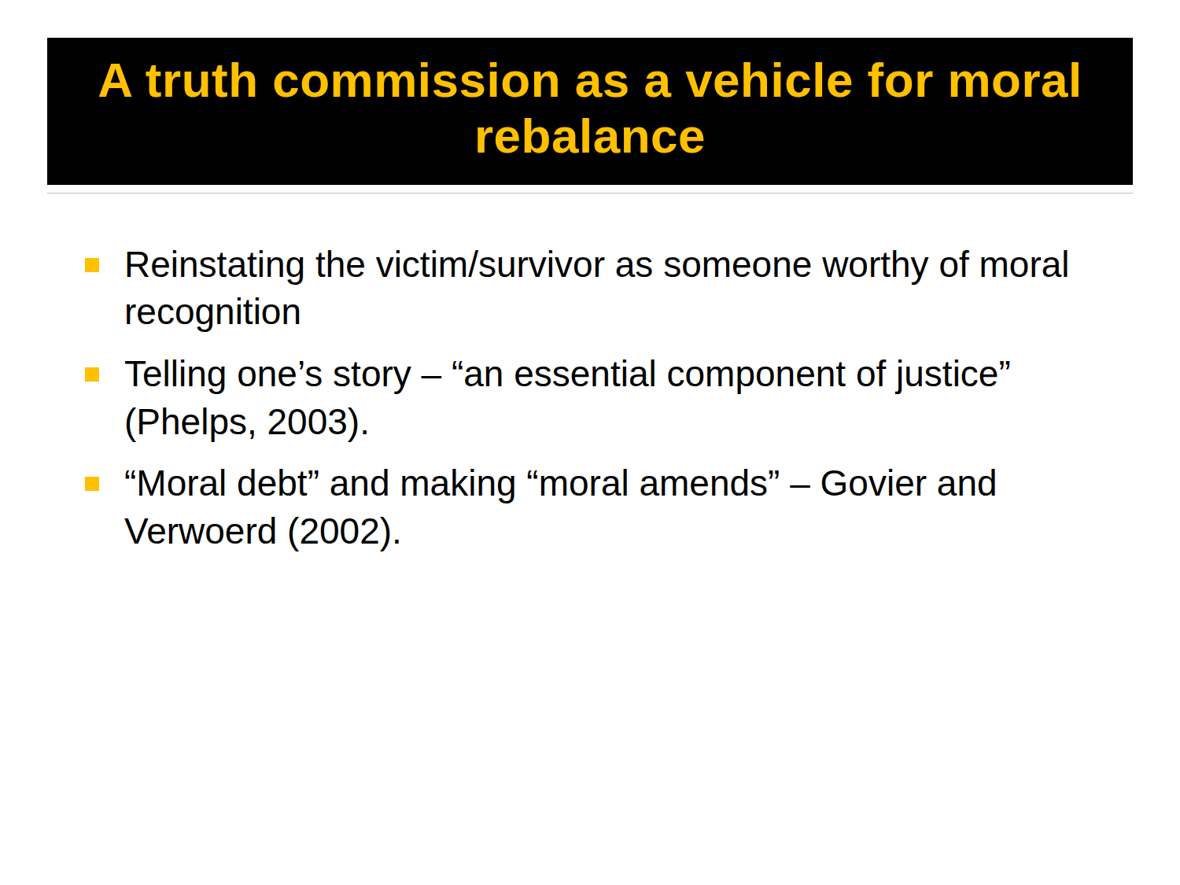A truth commission as a vehicle for moral rebalance
Reinstating the victim/survivor as someone worthy of moral recognition
Telling one’s story – “an essential component of justice” (Phelps, 2003).
“Moral debt” and making “moral amends” – Govier and Verwoerd (2002).